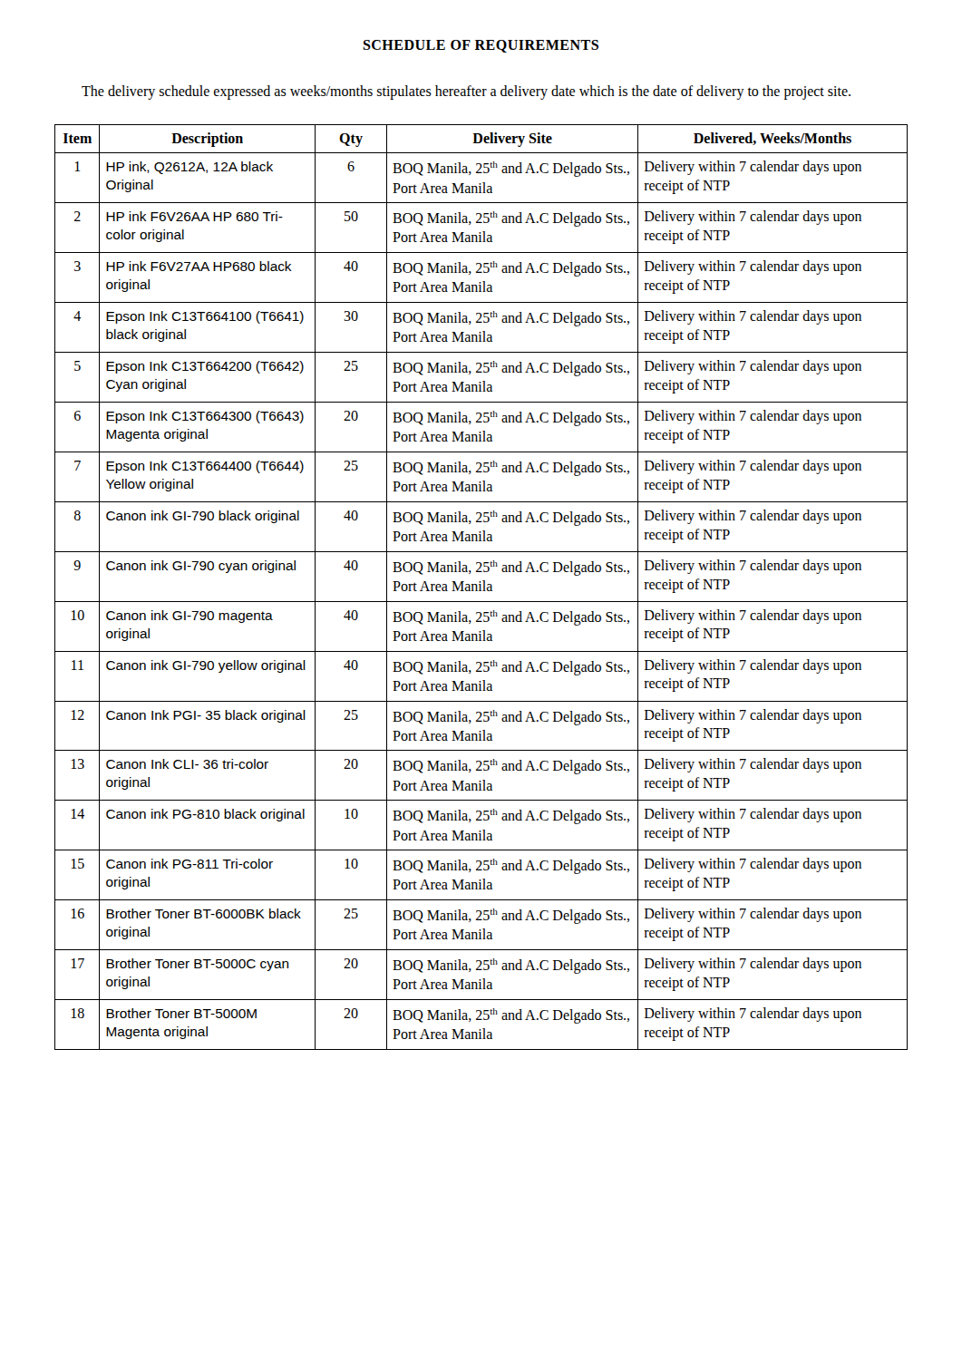SCHEDULE OF REQUIREMENTS
The delivery schedule expressed as weeks/months stipulates hereafter a delivery date which is the date of delivery to the project site.
| Item | Description | Qty | Delivery Site | Delivered, Weeks/Months |
| --- | --- | --- | --- | --- |
| 1 | HP ink, Q2612A, 12A black Original | 6 | BOQ Manila, 25 th and A.C Delgado Sts., Port Area Manila | Delivery within 7 calendar days upon receipt of NTP |
| 2 | HP ink F6V26AA HP 680 Tri-color original | 50 | BOQ Manila, 25 th and A.C Delgado Sts., Port Area Manila | Delivery within 7 calendar days upon receipt of NTP |
| 3 | HP ink F6V27AA HP680 black original | 40 | BOQ Manila, 25 th and A.C Delgado Sts., Port Area Manila | Delivery within 7 calendar days upon receipt of NTP |
| 4 | Epson Ink C13T664100 (T6641) black original | 30 | BOQ Manila, 25 th and A.C Delgado Sts., Port Area Manila | Delivery within 7 calendar days upon receipt of NTP |
| 5 | Epson Ink C13T664200 (T6642) Cyan original | 25 | BOQ Manila, 25 th and A.C Delgado Sts., Port Area Manila | Delivery within 7 calendar days upon receipt of NTP |
| 6 | Epson Ink C13T664300 (T6643) Magenta original | 20 | BOQ Manila, 25 th and A.C Delgado Sts., Port Area Manila | Delivery within 7 calendar days upon receipt of NTP |
| 7 | Epson Ink C13T664400 (T6644) Yellow original | 25 | BOQ Manila, 25 th and A.C Delgado Sts., Port Area Manila | Delivery within 7 calendar days upon receipt of NTP |
| 8 | Canon ink GI-790 black original | 40 | BOQ Manila, 25 th and A.C Delgado Sts., Port Area Manila | Delivery within 7 calendar days upon receipt of NTP |
| 9 | Canon ink GI-790 cyan original | 40 | BOQ Manila, 25 th and A.C Delgado Sts., Port Area Manila | Delivery within 7 calendar days upon receipt of NTP |
| 10 | Canon ink GI-790 magenta original | 40 | BOQ Manila, 25 th and A.C Delgado Sts., Port Area Manila | Delivery within 7 calendar days upon receipt of NTP |
| 11 | Canon ink GI-790 yellow original | 40 | BOQ Manila, 25 th and A.C Delgado Sts., Port Area Manila | Delivery within 7 calendar days upon receipt of NTP |
| 12 | Canon Ink PGI- 35 black original | 25 | BOQ Manila, 25 th and A.C Delgado Sts., Port Area Manila | Delivery within 7 calendar days upon receipt of NTP |
| 13 | Canon Ink CLI- 36 tri-color original | 20 | BOQ Manila, 25 th and A.C Delgado Sts., Port Area Manila | Delivery within 7 calendar days upon receipt of NTP |
| 14 | Canon ink PG-810 black original | 10 | BOQ Manila, 25 th and A.C Delgado Sts., Port Area Manila | Delivery within 7 calendar days upon receipt of NTP |
| 15 | Canon ink PG-811 Tri-color original | 10 | BOQ Manila, 25 th and A.C Delgado Sts., Port Area Manila | Delivery within 7 calendar days upon receipt of NTP |
| 16 | Brother Toner BT-6000BK black original | 25 | BOQ Manila, 25 th and A.C Delgado Sts., Port Area Manila | Delivery within 7 calendar days upon receipt of NTP |
| 17 | Brother Toner BT-5000C cyan original | 20 | BOQ Manila, 25 th and A.C Delgado Sts., Port Area Manila | Delivery within 7 calendar days upon receipt of NTP |
| 18 | Brother Toner BT-5000M Magenta original | 20 | BOQ Manila, 25 th and A.C Delgado Sts., Port Area Manila | Delivery within 7 calendar days upon receipt of NTP |